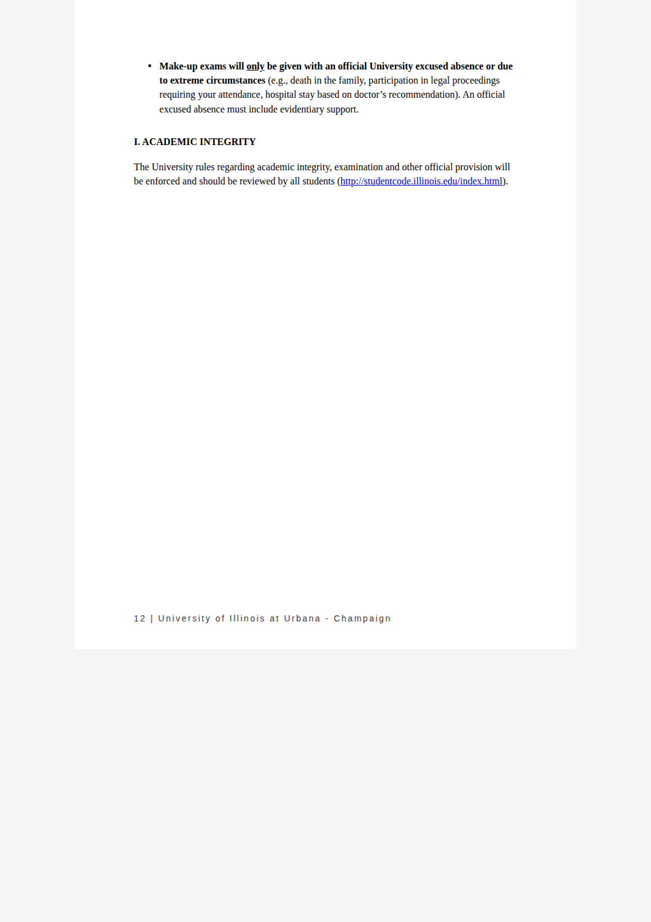Make-up exams will only be given with an official University excused absence or due to extreme circumstances (e.g., death in the family, participation in legal proceedings requiring your attendance, hospital stay based on doctor’s recommendation). An official excused absence must include evidentiary support.
I. ACADEMIC INTEGRITY
The University rules regarding academic integrity, examination and other official provision will be enforced and should be reviewed by all students (http://studentcode.illinois.edu/index.html).
12 | University of Illinois at Urbana - Champaign